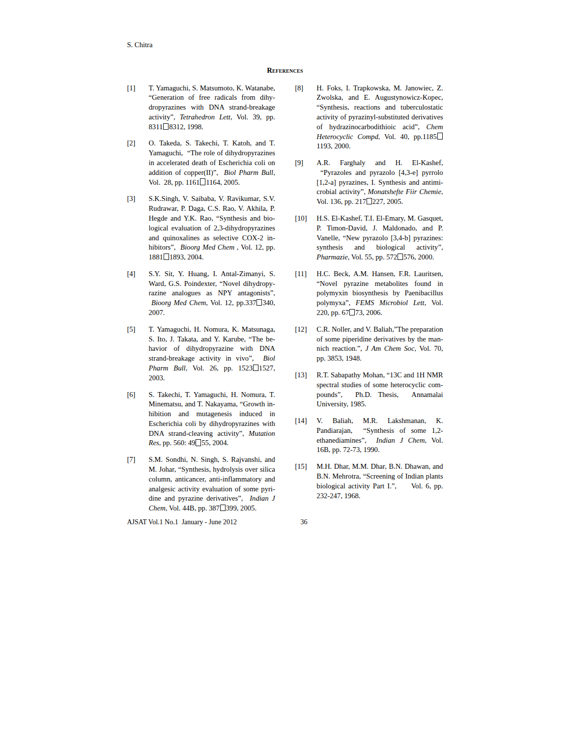S. Chitra
References
[1]
T. Yamaguchi, S. Matsumoto, K. Watanabe, “Generation of free radicals from dihydropyrazines with DNA strand-breakage activity”, Tetrahedron Lett, Vol. 39, pp. 8311 8312, 1998.
[2]
O. Takeda, S. Takechi, T. Katoh, and T. Yamaguchi, “The role of dihydropyrazines in accelerated death of Escherichia coli on addition of copper(II)”, Biol Pharm Bull, Vol. 28, pp. 1161 1164, 2005.
[3]
S.K.Singh, V. Saibaba, V. Ravikumar, S.V. Rudrawar, P. Daga, C.S. Rao, V. Akhila, P. Hegde and Y.K. Rao, “Synthesis and biological evaluation of 2,3-dihydropyrazines and quinoxalines as selective COX-2 inhibitors”, Bioorg Med Chem , Vol. 12, pp. 1881 1893, 2004.
[4]
S.Y. Sit, Y. Huang, I. Antal-Zimanyi, S. Ward, G.S. Poindexter, “Novel dihydropyrazine analogues as NPY antagonists”, Bioorg Med Chem, Vol. 12, pp.337 340, 2007.
[5]
T. Yamaguchi, H. Nomura, K. Matsunaga, S. Ito, J. Takata, and Y. Karube, “The behavior of dihydropyrazine with DNA strand-breakage activity in vivo”, Biol Pharm Bull, Vol. 26, pp. 1523 1527, 2003.
[6]
S. Takechi, T. Yamaguchi, H. Nomura, T. Minematsu, and T. Nakayama, “Growth inhibition and mutagenesis induced in Escherichia coli by dihydropyrazines with DNA strand-cleaving activity”, Mutation Res, pp. 560: 49 55, 2004.
[7]
S.M. Sondhi, N. Singh, S. Rajvanshi, and M. Johar, “Synthesis, hydrolysis over silica column, anticancer, anti-inflammatory and analgesic activity evaluation of some pyridine and pyrazine derivatives”, Indian J Chem, Vol. 44B, pp. 387 399, 2005.
[8]
H. Foks, I. Trapkowska, M. Janowiec, Z. Zwolska, and E. Augustynowicz-Kopec, “Synthesis, reactions and tuberculostatic activity of pyrazinyl-substituted derivatives of hydrazinocarbodithioic acid”, Chem Heterocyclic Compd, Vol. 40, pp.1185 1193, 2000.
[9]
A.R. Farghaly and H. El-Kashef, “Pyrazoles and pyrazolo [4,3-e] pyrrolo [1,2-a] pyrazines, I. Synthesis and antimicrobial activity”, Monatshefte Fiir Chemie, Vol. 136, pp. 217 227, 2005.
[10]
H.S. El-Kashef, T.I. El-Emary, M. Gasquet, P. Timon-David, J. Maldonado, and P. Vanelle, “New pyrazolo [3,4-b] pyrazines: synthesis and biological activity”, Pharmazie, Vol. 55, pp. 572 576, 2000.
[11]
H.C. Beck, A.M. Hansen, F.R. Lauritsen, “Novel pyrazine metabolites found in polymyxin biosynthesis by Paenibacillus polymyxa”, FEMS Microbiol Lett, Vol. 220, pp. 67 73, 2006.
[12]
C.R. Noller, and V. Baliah,”The preparation of some piperidine derivatives by the mannich reaction.”, J Am Chem Soc, Vol. 70, pp. 3853, 1948.
[13]
R.T. Sabapathy Mohan, “13C and 1H NMR spectral studies of some heterocyclic compounds”, Ph.D. Thesis, Annamalai University, 1985.
[14]
V. Baliah, M.R. Lakshmanan, K. Pandiarajan, “Synthesis of some 1,2-ethanediamines”, Indian J Chem, Vol. 16B, pp. 72-73, 1990.
[15]
M.H. Dhar, M.M. Dhar, B.N. Dhawan, and B.N. Mehrotra, “Screening of Indian plants biological activity Part I.”, Vol. 6, pp. 232-247, 1968.
AJSAT Vol.1 No.1 January - June 2012 36